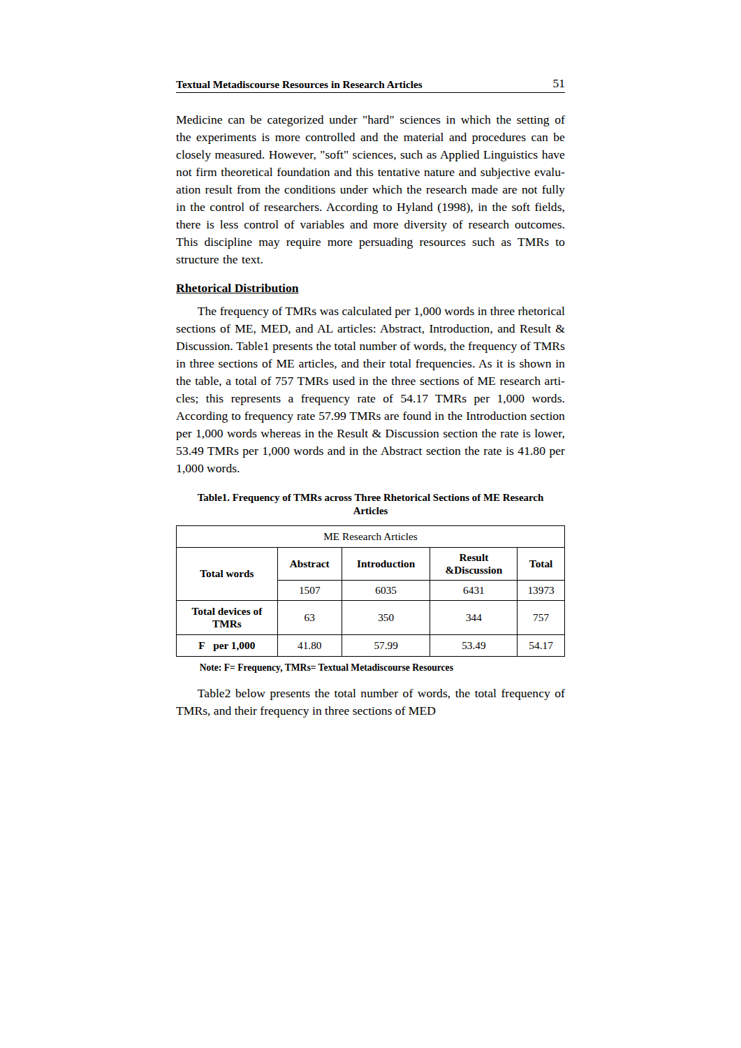Textual Metadiscourse Resources in Research Articles 51
Medicine can be categorized under "hard" sciences in which the setting of the experiments is more controlled and the material and procedures can be closely measured. However, "soft" sciences, such as Applied Linguistics have not firm theoretical foundation and this tentative nature and subjective evaluation result from the conditions under which the research made are not fully in the control of researchers. According to Hyland (1998), in the soft fields, there is less control of variables and more diversity of research outcomes. This discipline may require more persuading resources such as TMRs to structure the text.
Rhetorical Distribution
The frequency of TMRs was calculated per 1,000 words in three rhetorical sections of ME, MED, and AL articles: Abstract, Introduction, and Result & Discussion. Table1 presents the total number of words, the frequency of TMRs in three sections of ME articles, and their total frequencies. As it is shown in the table, a total of 757 TMRs used in the three sections of ME research articles; this represents a frequency rate of 54.17 TMRs per 1,000 words. According to frequency rate 57.99 TMRs are found in the Introduction section per 1,000 words whereas in the Result & Discussion section the rate is lower, 53.49 TMRs per 1,000 words and in the Abstract section the rate is 41.80 per 1,000 words.
Table1. Frequency of TMRs across Three Rhetorical Sections of ME Research
Articles
| ME Research Articles |
| Total words | Abstract | Introduction | Result &Discussion | Total |
| 1507 | 6035 | 6431 | 13973 |
| Total devices of TMRs | 63 | 350 | 344 | 757 |
| F per 1,000 | 41.80 | 57.99 | 53.49 | 54.17 |
Note: F= Frequency, TMRs= Textual Metadiscourse Resources
Table2 below presents the total number of words, the total frequency of TMRs, and their frequency in three sections of MED